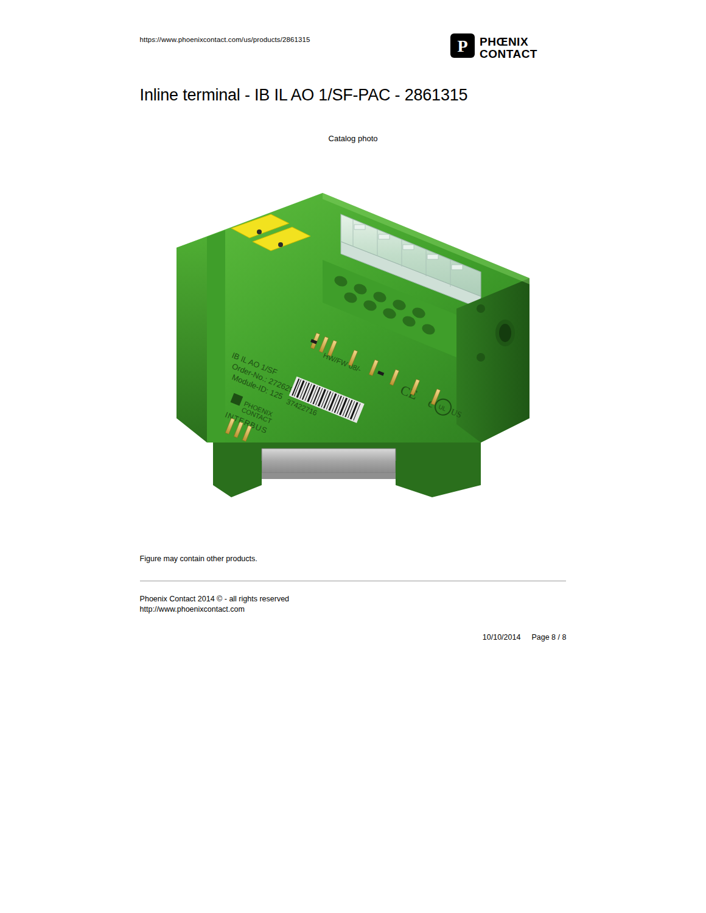https://www.phoenixcontact.com/us/products/2861315
P PHŒNIX CONTACT
Inline terminal - IB IL AO 1/SF-PAC - 2861315
Catalog photo
IB IL AO 1/SF Order-No.: 2726298 Module-ID: 125 PHOENIX CONTACT INTERBUS HW/FW 08/- 37422716 CE c UL US
Figure may contain other products.
Phoenix Contact 2014 © - all rights reserved
http://www.phoenixcontact.com
10/10/2014 Page 8 / 8